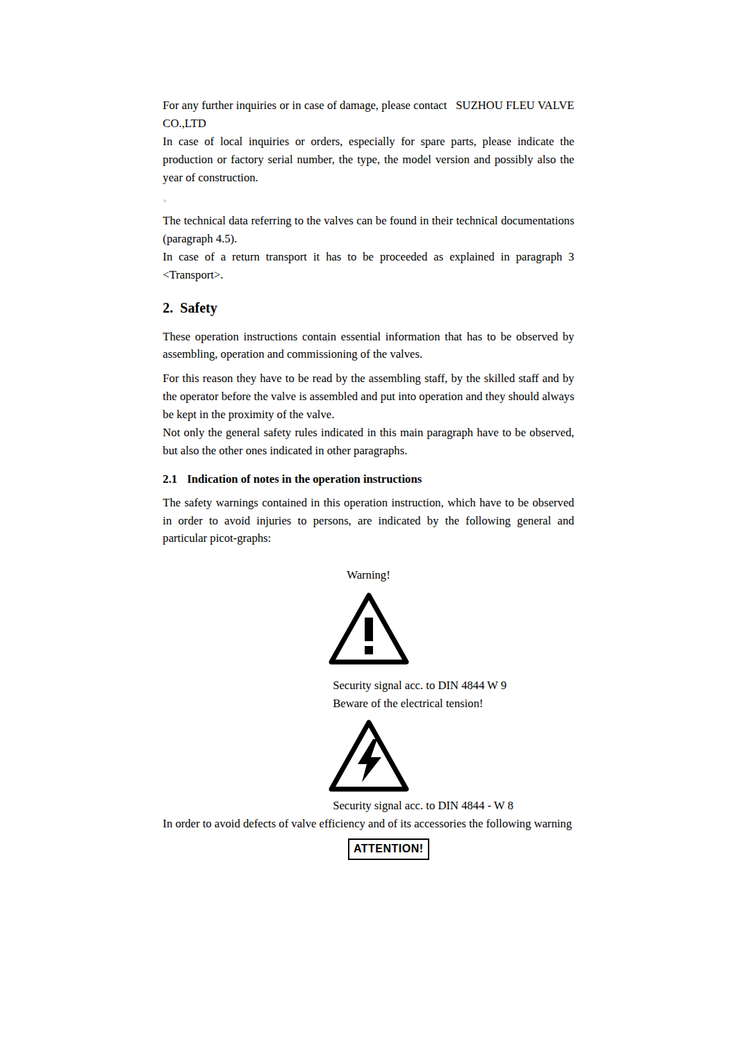For any further inquiries or in case of damage, please contact SUZHOU FLEU VALVE CO.,LTD
In case of local inquiries or orders, especially for spare parts, please indicate the production or factory serial number, the type, the model version and possibly also the year of construction.
。
The technical data referring to the valves can be found in their technical documentations (paragraph 4.5).
In case of a return transport it has to be proceeded as explained in paragraph 3 <Transport>.
2. Safety
These operation instructions contain essential information that has to be observed by assembling, operation and commissioning of the valves.
For this reason they have to be read by the assembling staff, by the skilled staff and by the operator before the valve is assembled and put into operation and they should always be kept in the proximity of the valve.
Not only the general safety rules indicated in this main paragraph have to be observed, but also the other ones indicated in other paragraphs.
2.1 Indication of notes in the operation instructions
The safety warnings contained in this operation instruction, which have to be observed in order to avoid injuries to persons, are indicated by the following general and particular picot-graphs:
Warning!
Security signal acc. to DIN 4844 W 9
Beware of the electrical tension!
Security signal acc. to DIN 4844 - W 8
In order to avoid defects of valve efficiency and of its accessories the following warning
ATTENTION!